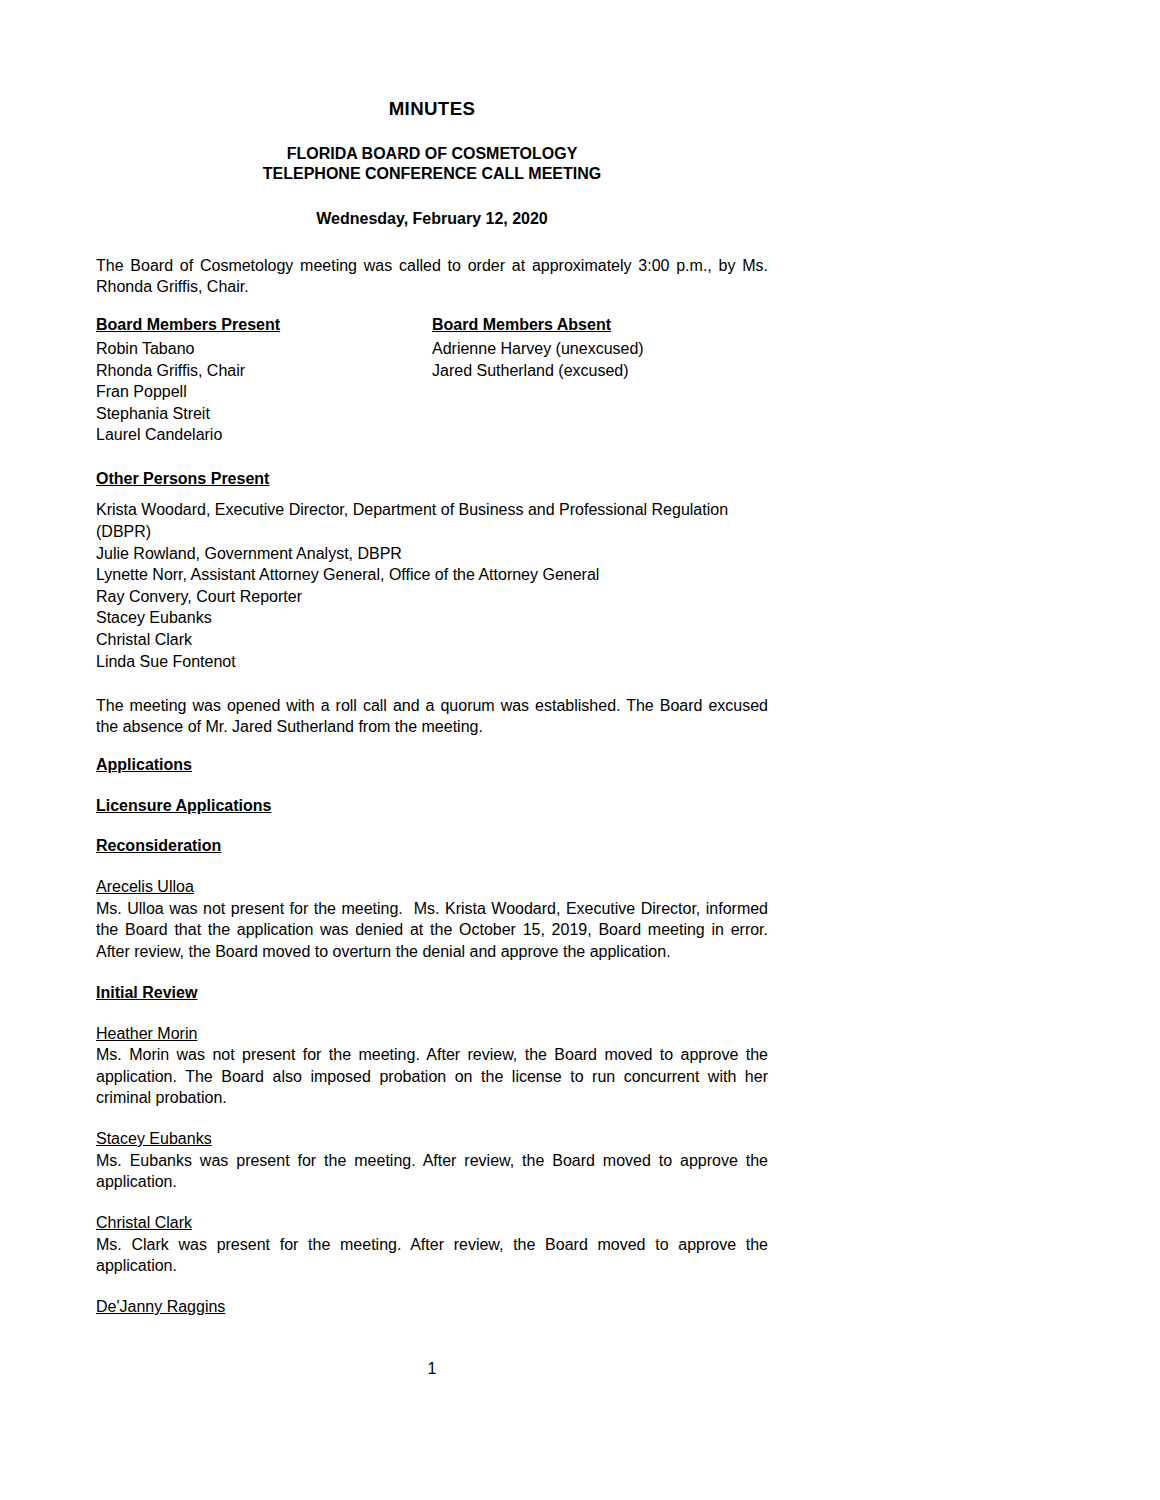MINUTES
FLORIDA BOARD OF COSMETOLOGY
TELEPHONE CONFERENCE CALL MEETING
Wednesday, February 12, 2020
The Board of Cosmetology meeting was called to order at approximately 3:00 p.m., by Ms. Rhonda Griffis, Chair.
| Board Members Present | Board Members Absent |
| Robin Tabano Rhonda Griffis, Chair Fran Poppell Stephania Streit Laurel Candelario | Adrienne Harvey (unexcused) Jared Sutherland (excused) |
Other Persons Present
Krista Woodard, Executive Director, Department of Business and Professional Regulation (DBPR)
Julie Rowland, Government Analyst, DBPR
Lynette Norr, Assistant Attorney General, Office of the Attorney General
Ray Convery, Court Reporter
Stacey Eubanks
Christal Clark
Linda Sue Fontenot
The meeting was opened with a roll call and a quorum was established. The Board excused the absence of Mr. Jared Sutherland from the meeting.
Applications
Licensure Applications
Reconsideration
Arecelis Ulloa
Ms. Ulloa was not present for the meeting. Ms. Krista Woodard, Executive Director, informed the Board that the application was denied at the October 15, 2019, Board meeting in error. After review, the Board moved to overturn the denial and approve the application.
Initial Review
Heather Morin
Ms. Morin was not present for the meeting. After review, the Board moved to approve the application. The Board also imposed probation on the license to run concurrent with her criminal probation.
Stacey Eubanks
Ms. Eubanks was present for the meeting. After review, the Board moved to approve the application.
Christal Clark
Ms. Clark was present for the meeting. After review, the Board moved to approve the application.
De'Janny Raggins
1